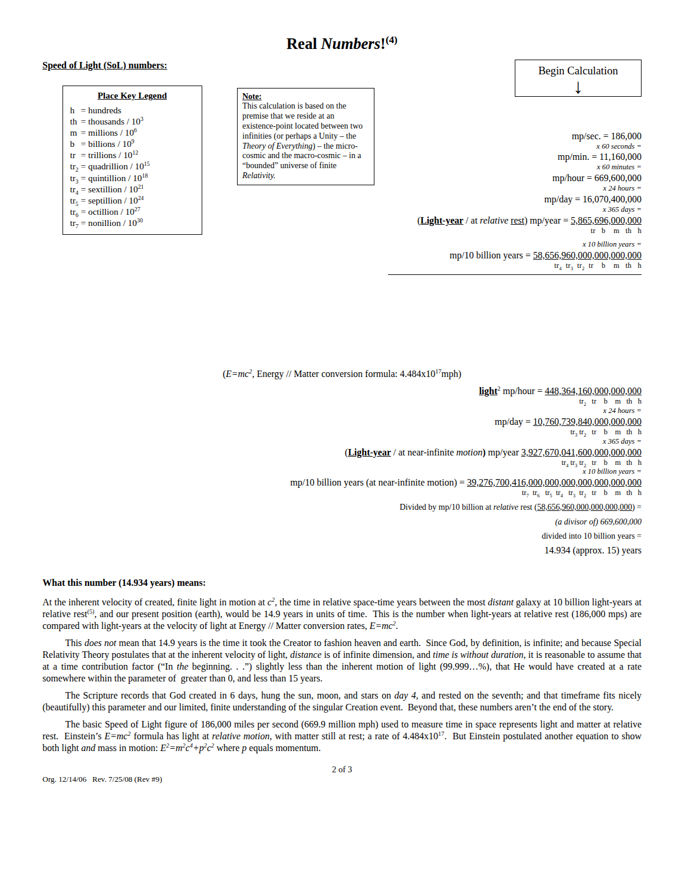Real Numbers!(4)
Begin Calculation
↓
Speed of Light (SoL) numbers:
Note:
This calculation is based on the premise that we reside at an existence-point located between two infinities (or perhaps a Unity – the Theory of Everything) – the micro-cosmic and the macro-cosmic – in a “bounded” universe of finite Relativity.
Place Key Legend
| h | = hundreds |
| th | = thousands / 10 3 |
| m | = millions / 10 6 |
| b | = billions / 10 9 |
| tr | = trillions / 10 12 |
| tr 2 | = quadrillion / 10 15 |
| tr 3 | = quintillion / 10 18 |
| tr 4 | = sextillion / 10 21 |
| tr 5 | = septillion / 10 24 |
| tr 6 | = octillion / 10 27 |
| tr 7 | = nonillion / 10 30 |
mp/sec. = 186,000
x 60 seconds =
mp/min. = 11,160,000
x 60 minutes =
mp/hour = 669,600,000
x 24 hours =
mp/day = 16,070,400,000
x 365 days =
(Light-year / at relative rest) mp/year = 5,865,696,000,000
tr b m th h
x 10 billion years =
mp/10 billion years = 58,656,960,000,000,000,000
tr4 tr3 tr2 tr b m th h
(E=mc2, Energy // Matter conversion formula: 4.484x1017mph)
light2 mp/hour = 448,364,160,000,000,000
tr2 tr b m th h
x 24 hours =
mp/day = 10,760,739,840,000,000,000
tr3 tr2 tr b m th h
x 365 days =
(Light-year / at near-infinite motion) mp/year 3,927,670,041,600,000,000,000
tr4 tr3 tr2 tr b m th h
x 10 billion years =
mp/10 billion years (at near-infinite motion) = 39,276,700,416,000,000,000,000,000,000,000
tr7 tr6 tr5 tr4 tr3 tr2 tr b m th h
Divided by mp/10 billion at relative rest (58,656,960,000,000,000,000) =
(a divisor of) 669,600,000
divided into 10 billion years =
14.934 (approx. 15) years
What this number (14.934 years) means:
At the inherent velocity of created, finite light in motion at c2, the time in relative space-time years between the most distant galaxy at 10 billion light-years at relative rest(5), and our present position (earth), would be 14.9 years in units of time. This is the number when light-years at relative rest (186,000 mps) are compared with light-years at the velocity of light at Energy // Matter conversion rates, E=mc2.
This does not mean that 14.9 years is the time it took the Creator to fashion heaven and earth. Since God, by definition, is infinite; and because Special Relativity Theory postulates that at the inherent velocity of light, distance is of infinite dimension, and time is without duration, it is reasonable to assume that at a time contribution factor (“In the beginning. . .”) slightly less than the inherent motion of light (99.999…%), that He would have created at a rate somewhere within the parameter of greater than 0, and less than 15 years.
The Scripture records that God created in 6 days, hung the sun, moon, and stars on day 4, and rested on the seventh; and that timeframe fits nicely (beautifully) this parameter and our limited, finite understanding of the singular Creation event. Beyond that, these numbers aren’t the end of the story.
The basic Speed of Light figure of 186,000 miles per second (669.9 million mph) used to measure time in space represents light and matter at relative rest. Einstein’s E=mc2 formula has light at relative motion, with matter still at rest; a rate of 4.484x1017. But Einstein postulated another equation to show both light and mass in motion: E2=m2c4+p2c2 where p equals momentum.
2 of 3
Org. 12/14/06 Rev. 7/25/08 (Rev #9)